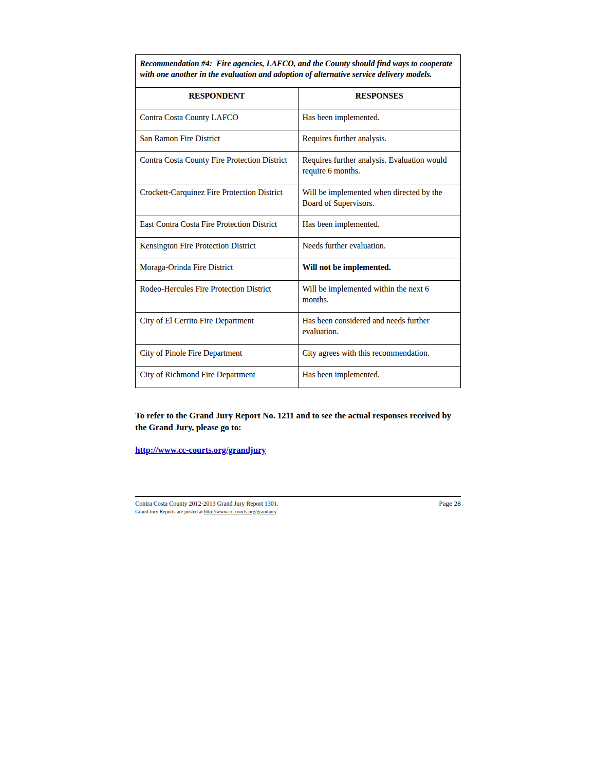| Recommendation #4: Fire agencies, LAFCO, and the County should find ways to cooperate with one another in the evaluation and adoption of alternative service delivery models. |
| RESPONDENT | RESPONSES |
| Contra Costa County LAFCO | Has been implemented. |
| San Ramon Fire District | Requires further analysis. |
| Contra Costa County Fire Protection District | Requires further analysis. Evaluation would require 6 months. |
| Crockett-Carquinez Fire Protection District | Will be implemented when directed by the Board of Supervisors. |
| East Contra Costa Fire Protection District | Has been implemented. |
| Kensington Fire Protection District | Needs further evaluation. |
| Moraga-Orinda Fire District | Will not be implemented. |
| Rodeo-Hercules Fire Protection District | Will be implemented within the next 6 months. |
| City of El Cerrito Fire Department | Has been considered and needs further evaluation. |
| City of Pinole Fire Department | City agrees with this recommendation. |
| City of Richmond Fire Department | Has been implemented. |
To refer to the Grand Jury Report No. 1211 and to see the actual responses received by the Grand Jury, please go to:
http://www.cc-courts.org/grandjury
Contra Costa County 2012-2013 Grand Jury Report 1301.
Page 28
Grand Jury Reports are posted at http://www.cc-courts.org/grandjury